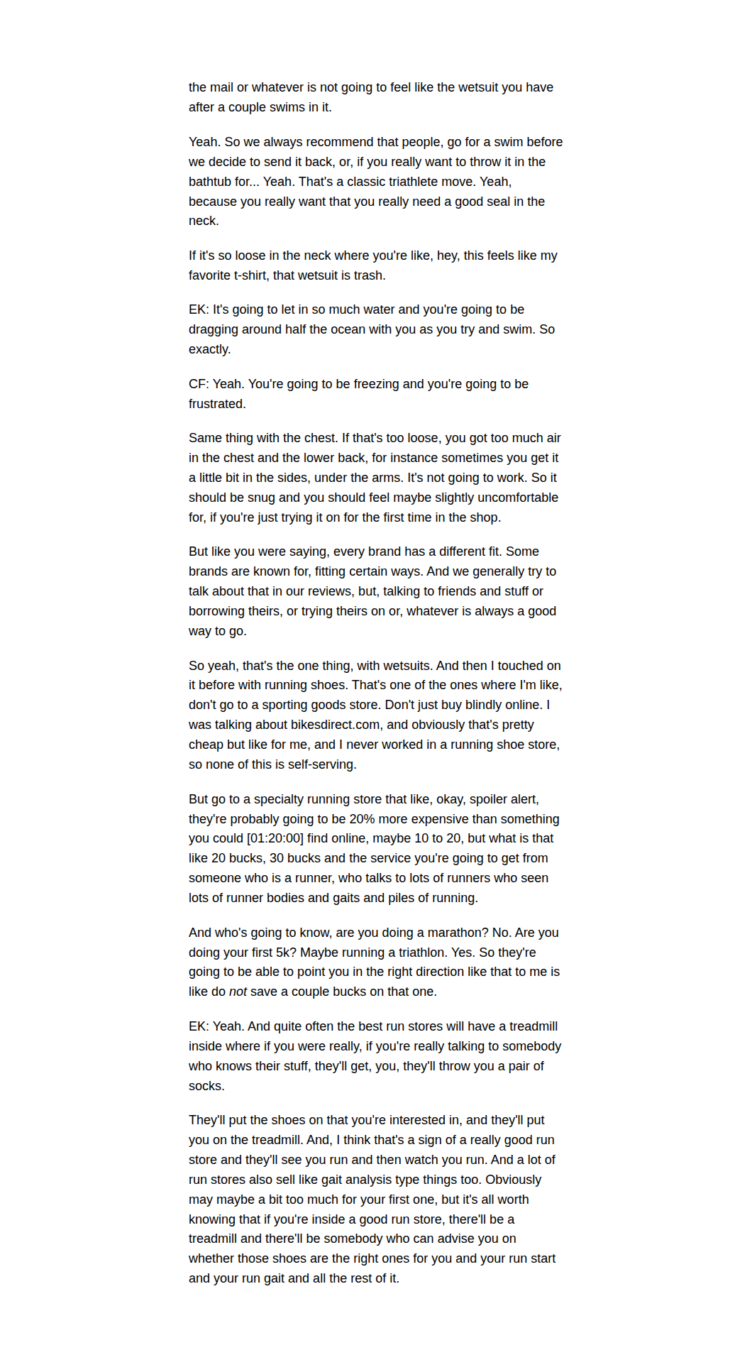the mail or whatever is not going to feel like the wetsuit you have after a couple swims in it.
Yeah. So we always recommend that people, go for a swim before we decide to send it back, or, if you really want to throw it in the bathtub for... Yeah. That's a classic triathlete move. Yeah, because you really want that you really need a good seal in the neck.
If it's so loose in the neck where you're like, hey, this feels like my favorite t-shirt, that wetsuit is trash.
EK: It's going to let in so much water and you're going to be dragging around half the ocean with you as you try and swim. So exactly.
CF: Yeah. You're going to be freezing and you're going to be frustrated.
Same thing with the chest. If that's too loose, you got too much air in the chest and the lower back, for instance sometimes you get it a little bit in the sides, under the arms. It's not going to work. So it should be snug and you should feel maybe slightly uncomfortable for, if you're just trying it on for the first time in the shop.
But like you were saying, every brand has a different fit. Some brands are known for, fitting certain ways. And we generally try to talk about that in our reviews, but, talking to friends and stuff or borrowing theirs, or trying theirs on or, whatever is always a good way to go.
So yeah, that's the one thing, with wetsuits. And then I touched on it before with running shoes. That's one of the ones where I'm like, don't go to a sporting goods store. Don't just buy blindly online. I was talking about bikesdirect.com, and obviously that's pretty cheap but like for me, and I never worked in a running shoe store, so none of this is self-serving.
But go to a specialty running store that like, okay, spoiler alert, they're probably going to be 20% more expensive than something you could [01:20:00] find online, maybe 10 to 20, but what is that like 20 bucks, 30 bucks and the service you're going to get from someone who is a runner, who talks to lots of runners who seen lots of runner bodies and gaits and piles of running.
And who's going to know, are you doing a marathon? No. Are you doing your first 5k? Maybe running a triathlon. Yes. So they're going to be able to point you in the right direction like that to me is like do not save a couple bucks on that one.
EK: Yeah. And quite often the best run stores will have a treadmill inside where if you were really, if you're really talking to somebody who knows their stuff, they'll get, you, they'll throw you a pair of socks.
They'll put the shoes on that you're interested in, and they'll put you on the treadmill. And, I think that's a sign of a really good run store and they'll see you run and then watch you run. And a lot of run stores also sell like gait analysis type things too. Obviously may maybe a bit too much for your first one, but it's all worth knowing that if you're inside a good run store, there'll be a treadmill and there'll be somebody who can advise you on whether those shoes are the right ones for you and your run start and your run gait and all the rest of it.